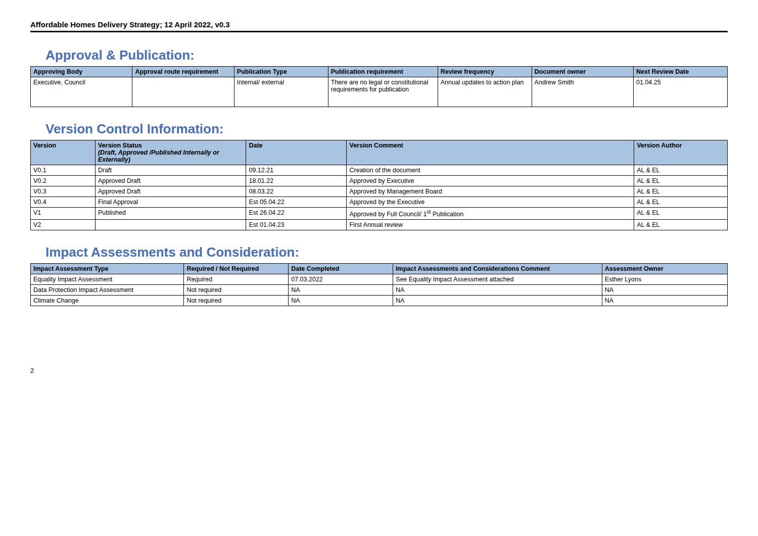Affordable Homes Delivery Strategy; 12 April 2022, v0.3
Approval & Publication:
| Approving Body | Approval route requirement | Publication Type | Publication requirement | Review frequency | Document owner | Next Review Date |
| --- | --- | --- | --- | --- | --- | --- |
| Executive, Council | | Internal/ external | There are no legal or constitutional requirements for publication | Annual updates to action plan | Andrew Smith | 01.04.25 |
Version Control Information:
| Version | Version Status (Draft, Approved /Published Internally or Externally) | Date | Version Comment | Version Author |
| --- | --- | --- | --- | --- |
| V0.1 | Draft | 09.12.21 | Creation of the document | AL & EL |
| V0.2 | Approved Draft | 18.01.22 | Approved by Executive | AL & EL |
| V0.3 | Approved Draft | 08.03.22 | Approved by Management Board | AL & EL |
| V0.4 | Final Approval | Est 05.04.22 | Approved by the Executive | AL & EL |
| V1 | Published | Est 26.04.22 | Approved by Full Council/ 1 st Publication | AL & EL |
| V2 | | Est 01.04.23 | First Annual review | AL & EL |
Impact Assessments and Consideration:
| Impact Assessment Type | Required / Not Required | Date Completed | Impact Assessments and Considerations Comment | Assessment Owner |
| --- | --- | --- | --- | --- |
| Equality Impact Assessment | Required | 07.03.2022 | See Equality Impact Assessment attached | Esther Lyons |
| Data Protection Impact Assessment | Not required | NA | NA | NA |
| Climate Change | Not required | NA | NA | NA |
2